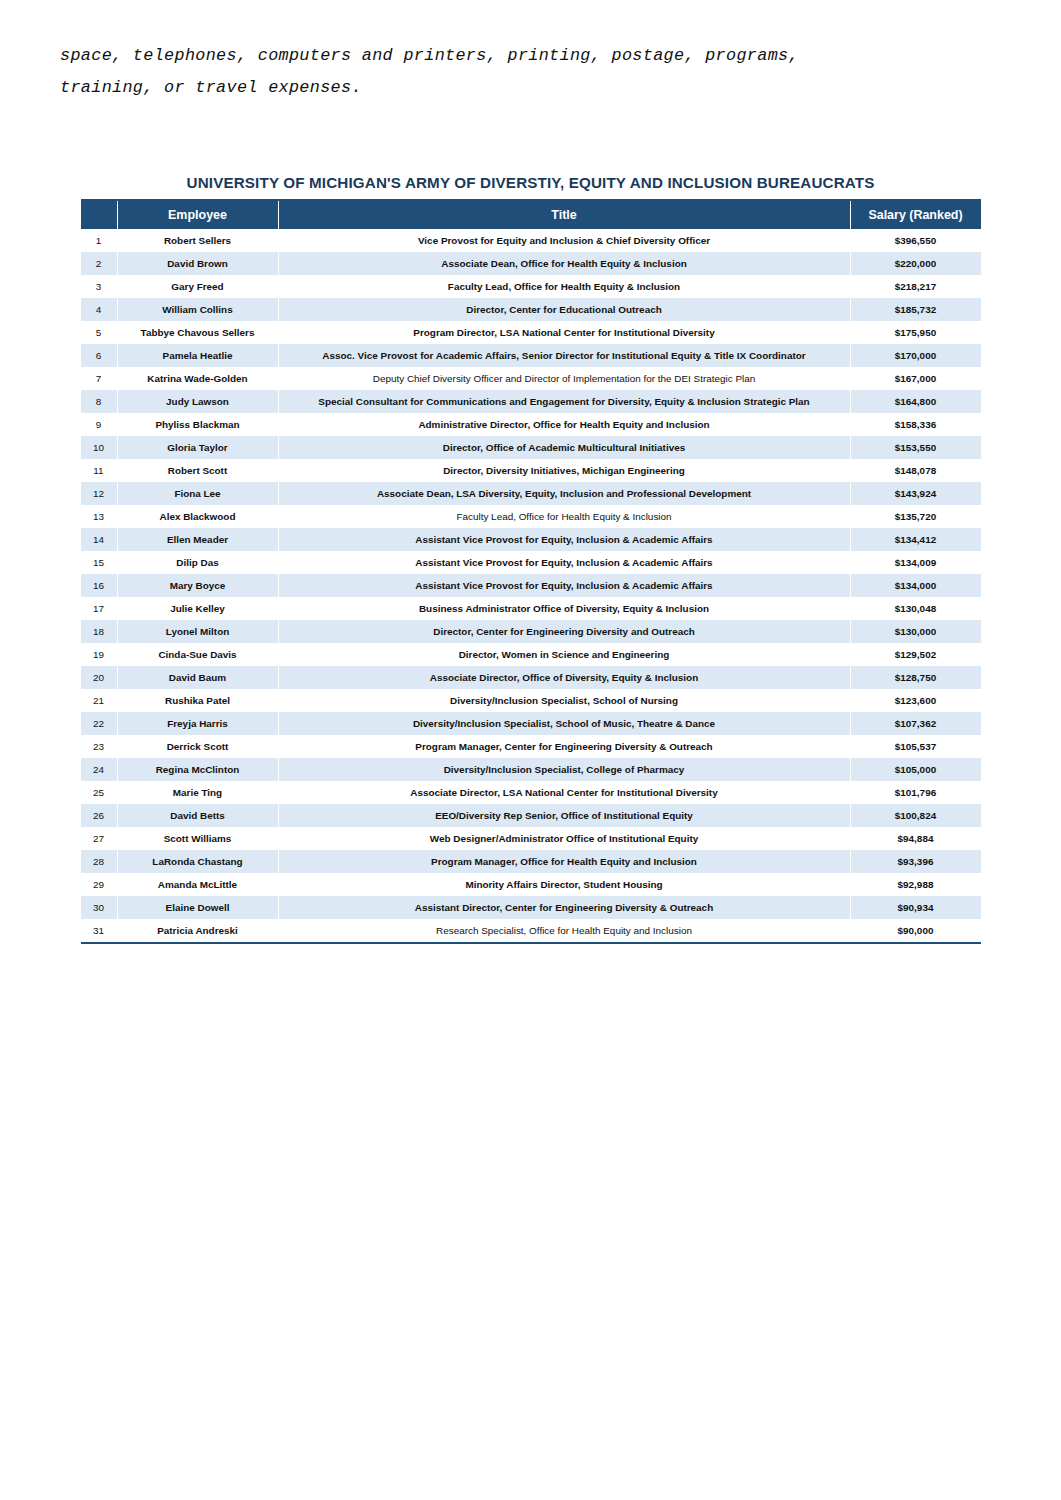space, telephones, computers and printers, printing, postage, programs, training, or travel expenses.
UNIVERSITY OF MICHIGAN'S ARMY OF DIVERSTIY, EQUITY AND INCLUSION BUREAUCRATS
| | Employee | Title | Salary (Ranked) |
| --- | --- | --- | --- |
| 1 | Robert Sellers | Vice Provost for Equity and Inclusion & Chief Diversity Officer | $396,550 |
| 2 | David Brown | Associate Dean, Office for Health Equity & Inclusion | $220,000 |
| 3 | Gary Freed | Faculty Lead, Office for Health Equity & Inclusion | $218,217 |
| 4 | William Collins | Director, Center for Educational Outreach | $185,732 |
| 5 | Tabbye Chavous Sellers | Program Director, LSA National Center for Institutional Diversity | $175,950 |
| 6 | Pamela Heatlie | Assoc. Vice Provost for Academic Affairs, Senior Director for Institutional Equity & Title IX Coordinator | $170,000 |
| 7 | Katrina Wade-Golden | Deputy Chief Diversity Officer and Director of Implementation for the DEI Strategic Plan | $167,000 |
| 8 | Judy Lawson | Special Consultant for Communications and Engagement for Diversity, Equity & Inclusion Strategic Plan | $164,800 |
| 9 | Phyliss Blackman | Administrative Director, Office for Health Equity and Inclusion | $158,336 |
| 10 | Gloria Taylor | Director, Office of Academic Multicultural Initiatives | $153,550 |
| 11 | Robert Scott | Director, Diversity Initiatives, Michigan Engineering | $148,078 |
| 12 | Fiona Lee | Associate Dean, LSA Diversity, Equity, Inclusion and Professional Development | $143,924 |
| 13 | Alex Blackwood | Faculty Lead, Office for Health Equity & Inclusion | $135,720 |
| 14 | Ellen Meader | Assistant Vice Provost for Equity, Inclusion & Academic Affairs | $134,412 |
| 15 | Dilip Das | Assistant Vice Provost for Equity, Inclusion & Academic Affairs | $134,009 |
| 16 | Mary Boyce | Assistant Vice Provost for Equity, Inclusion & Academic Affairs | $134,000 |
| 17 | Julie Kelley | Business Administrator Office of Diversity, Equity & Inclusion | $130,048 |
| 18 | Lyonel Milton | Director, Center for Engineering Diversity and Outreach | $130,000 |
| 19 | Cinda-Sue Davis | Director, Women in Science and Engineering | $129,502 |
| 20 | David Baum | Associate Director, Office of Diversity, Equity & Inclusion | $128,750 |
| 21 | Rushika Patel | Diversity/Inclusion Specialist, School of Nursing | $123,600 |
| 22 | Freyja Harris | Diversity/Inclusion Specialist, School of Music, Theatre & Dance | $107,362 |
| 23 | Derrick Scott | Program Manager, Center for Engineering Diversity & Outreach | $105,537 |
| 24 | Regina McClinton | Diversity/Inclusion Specialist, College of Pharmacy | $105,000 |
| 25 | Marie Ting | Associate Director, LSA National Center for Institutional Diversity | $101,796 |
| 26 | David Betts | EEO/Diversity Rep Senior, Office of Institutional Equity | $100,824 |
| 27 | Scott Williams | Web Designer/Administrator Office of Institutional Equity | $94,884 |
| 28 | LaRonda Chastang | Program Manager, Office for Health Equity and Inclusion | $93,396 |
| 29 | Amanda McLittle | Minority Affairs Director, Student Housing | $92,988 |
| 30 | Elaine Dowell | Assistant Director, Center for Engineering Diversity & Outreach | $90,934 |
| 31 | Patricia Andreski | Research Specialist, Office for Health Equity and Inclusion | $90,000 |